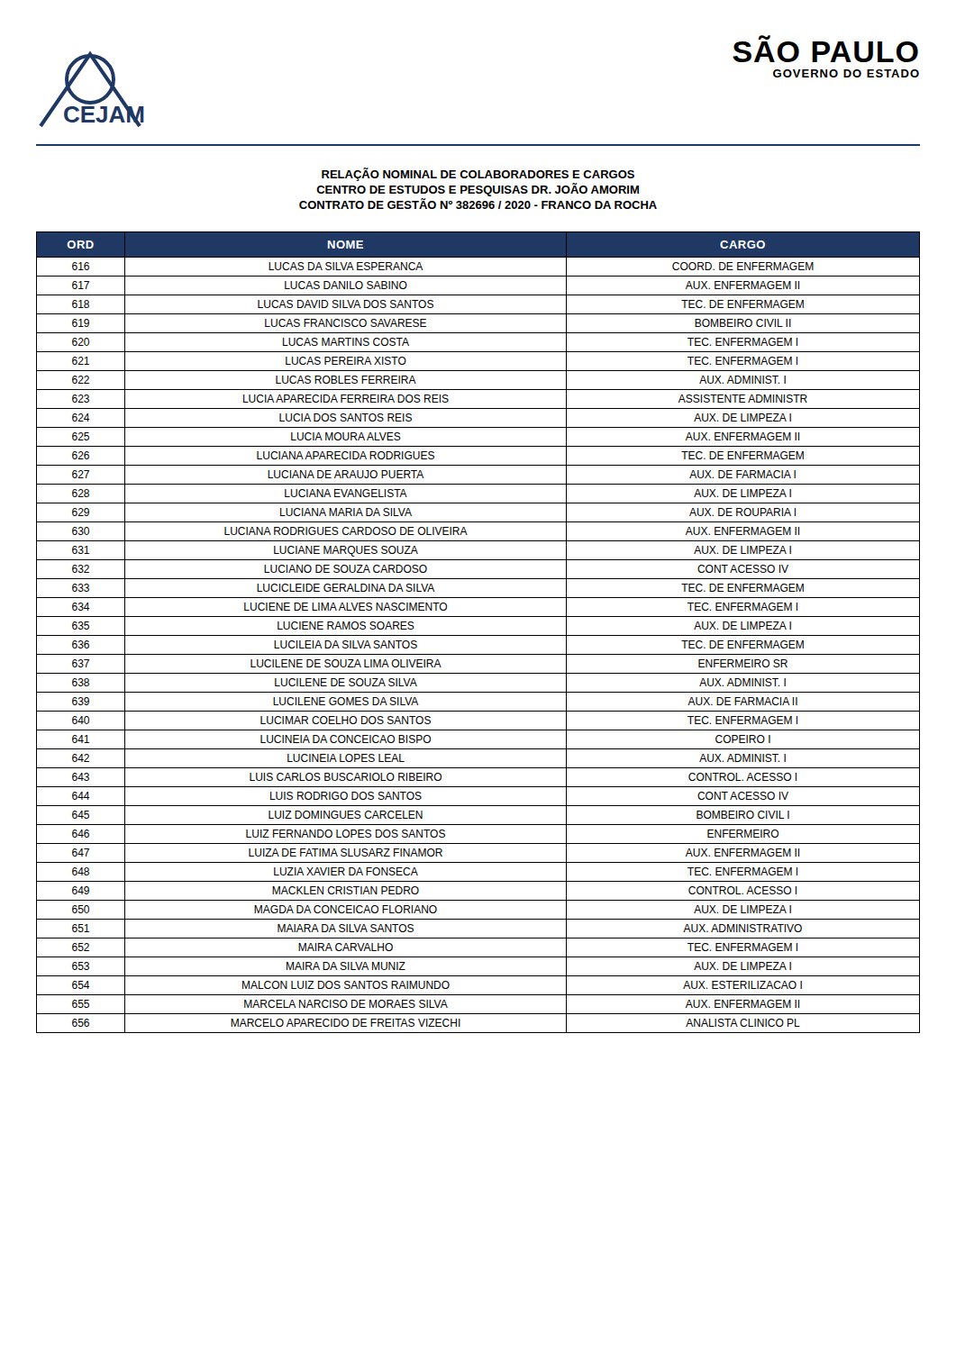CEJAM
SÃO PAULO
GOVERNO DO ESTADO
Relação Nominal de Colaboradores e Cargos
Centro de Estudos e Pesquisas Dr. João Amorim
Contrato de Gestão Nº 382696 / 2020 - Franco da Rocha
| ORD | NOME | CARGO |
| --- | --- | --- |
| 616 | LUCAS DA SILVA ESPERANCA | COORD. DE ENFERMAGEM |
| 617 | LUCAS DANILO SABINO | AUX. ENFERMAGEM II |
| 618 | LUCAS DAVID SILVA DOS SANTOS | TEC. DE ENFERMAGEM |
| 619 | LUCAS FRANCISCO SAVARESE | BOMBEIRO CIVIL II |
| 620 | LUCAS MARTINS COSTA | TEC. ENFERMAGEM I |
| 621 | LUCAS PEREIRA XISTO | TEC. ENFERMAGEM I |
| 622 | LUCAS ROBLES FERREIRA | AUX. ADMINIST. I |
| 623 | LUCIA APARECIDA FERREIRA DOS REIS | ASSISTENTE ADMINISTR |
| 624 | LUCIA DOS SANTOS REIS | AUX. DE LIMPEZA I |
| 625 | LUCIA MOURA ALVES | AUX. ENFERMAGEM II |
| 626 | LUCIANA APARECIDA RODRIGUES | TEC. DE ENFERMAGEM |
| 627 | LUCIANA DE ARAUJO PUERTA | AUX. DE FARMACIA I |
| 628 | LUCIANA EVANGELISTA | AUX. DE LIMPEZA I |
| 629 | LUCIANA MARIA DA SILVA | AUX. DE ROUPARIA I |
| 630 | LUCIANA RODRIGUES CARDOSO DE OLIVEIRA | AUX. ENFERMAGEM II |
| 631 | LUCIANE MARQUES SOUZA | AUX. DE LIMPEZA I |
| 632 | LUCIANO DE SOUZA CARDOSO | CONT ACESSO IV |
| 633 | LUCICLEIDE GERALDINA DA SILVA | TEC. DE ENFERMAGEM |
| 634 | LUCIENE DE LIMA ALVES NASCIMENTO | TEC. ENFERMAGEM I |
| 635 | LUCIENE RAMOS SOARES | AUX. DE LIMPEZA I |
| 636 | LUCILEIA DA SILVA SANTOS | TEC. DE ENFERMAGEM |
| 637 | LUCILENE DE SOUZA LIMA OLIVEIRA | ENFERMEIRO SR |
| 638 | LUCILENE DE SOUZA SILVA | AUX. ADMINIST. I |
| 639 | LUCILENE GOMES DA SILVA | AUX. DE FARMACIA II |
| 640 | LUCIMAR COELHO DOS SANTOS | TEC. ENFERMAGEM I |
| 641 | LUCINEIA DA CONCEICAO BISPO | COPEIRO I |
| 642 | LUCINEIA LOPES LEAL | AUX. ADMINIST. I |
| 643 | LUIS CARLOS BUSCARIOLO RIBEIRO | CONTROL. ACESSO I |
| 644 | LUIS RODRIGO DOS SANTOS | CONT ACESSO IV |
| 645 | LUIZ DOMINGUES CARCELEN | BOMBEIRO CIVIL I |
| 646 | LUIZ FERNANDO LOPES DOS SANTOS | ENFERMEIRO |
| 647 | LUIZA DE FATIMA SLUSARZ FINAMOR | AUX. ENFERMAGEM II |
| 648 | LUZIA XAVIER DA FONSECA | TEC. ENFERMAGEM I |
| 649 | MACKLEN CRISTIAN PEDRO | CONTROL. ACESSO I |
| 650 | MAGDA DA CONCEICAO FLORIANO | AUX. DE LIMPEZA I |
| 651 | MAIARA DA SILVA SANTOS | AUX. ADMINISTRATIVO |
| 652 | MAIRA CARVALHO | TEC. ENFERMAGEM I |
| 653 | MAIRA DA SILVA MUNIZ | AUX. DE LIMPEZA I |
| 654 | MALCON LUIZ DOS SANTOS RAIMUNDO | AUX. ESTERILIZACAO I |
| 655 | MARCELA NARCISO DE MORAES SILVA | AUX. ENFERMAGEM II |
| 656 | MARCELO APARECIDO DE FREITAS VIZECHI | ANALISTA CLINICO PL |